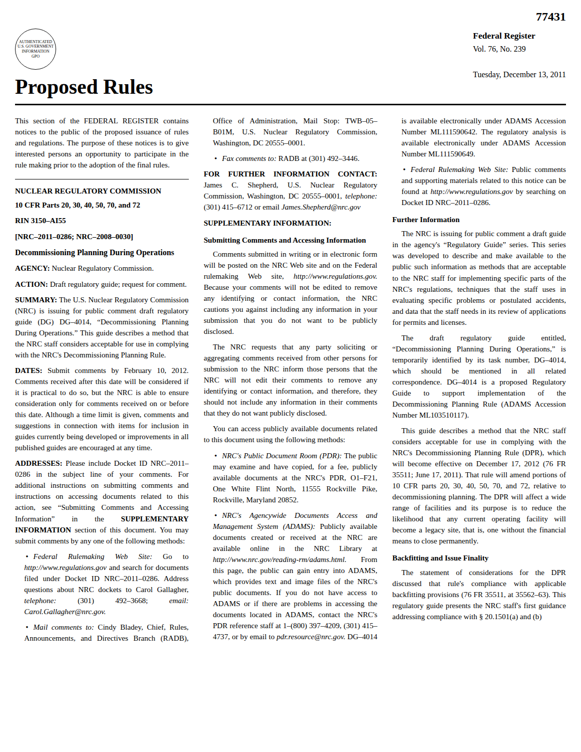77431
AUTHENTICATED
U.S. GOVERNMENT
INFORMATION
GPO
Proposed Rules
Federal Register
Vol. 76, No. 239
Tuesday, December 13, 2011
This section of the FEDERAL REGISTER contains notices to the public of the proposed issuance of rules and regulations. The purpose of these notices is to give interested persons an opportunity to participate in the rule making prior to the adoption of the final rules.
Nuclear Regulatory Commission
10 CFR Parts 20, 30, 40, 50, 70, and 72
RIN 3150–AI55
[NRC–2011–0286; NRC–2008–0030]
Decommissioning Planning During Operations
AGENCY: Nuclear Regulatory Commission.
ACTION: Draft regulatory guide; request for comment.
SUMMARY: The U.S. Nuclear Regulatory Commission (NRC) is issuing for public comment draft regulatory guide (DG) DG–4014, “Decommissioning Planning During Operations.” This guide describes a method that the NRC staff considers acceptable for use in complying with the NRC's Decommissioning Planning Rule.
DATES: Submit comments by February 10, 2012. Comments received after this date will be considered if it is practical to do so, but the NRC is able to ensure consideration only for comments received on or before this date. Although a time limit is given, comments and suggestions in connection with items for inclusion in guides currently being developed or improvements in all published guides are encouraged at any time.
ADDRESSES: Please include Docket ID NRC–2011–0286 in the subject line of your comments. For additional instructions on submitting comments and instructions on accessing documents related to this action, see “Submitting Comments and Accessing Information” in the SUPPLEMENTARY INFORMATION section of this document. You may submit comments by any one of the following methods:
Federal Rulemaking Web Site: Go to http://www.regulations.gov and search for documents filed under Docket ID NRC–2011–0286. Address questions about NRC dockets to Carol Gallagher, telephone: (301) 492–3668; email: Carol.Gallagher@nrc.gov.
Mail comments to: Cindy Bladey, Chief, Rules, Announcements, and Directives Branch (RADB), Office of Administration, Mail Stop: TWB–05–B01M, U.S. Nuclear Regulatory Commission, Washington, DC 20555–0001.
Fax comments to: RADB at (301) 492–3446.
FOR FURTHER INFORMATION CONTACT: James C. Shepherd, U.S. Nuclear Regulatory Commission, Washington, DC 20555–0001, telephone: (301) 415–6712 or email James.Shepherd@nrc.gov
SUPPLEMENTARY INFORMATION:
Submitting Comments and Accessing Information
Comments submitted in writing or in electronic form will be posted on the NRC Web site and on the Federal rulemaking Web site, http://www.regulations.gov. Because your comments will not be edited to remove any identifying or contact information, the NRC cautions you against including any information in your submission that you do not want to be publicly disclosed.
The NRC requests that any party soliciting or aggregating comments received from other persons for submission to the NRC inform those persons that the NRC will not edit their comments to remove any identifying or contact information, and therefore, they should not include any information in their comments that they do not want publicly disclosed.
You can access publicly available documents related to this document using the following methods:
NRC's Public Document Room (PDR): The public may examine and have copied, for a fee, publicly available documents at the NRC's PDR, O1–F21, One White Flint North, 11555 Rockville Pike, Rockville, Maryland 20852.
NRC's Agencywide Documents Access and Management System (ADAMS): Publicly available documents created or received at the NRC are available online in the NRC Library at http://www.nrc.gov/reading-rm/adams.html. From this page, the public can gain entry into ADAMS, which provides text and image files of the NRC's public documents. If you do not have access to ADAMS or if there are problems in accessing the documents located in ADAMS, contact the NRC's PDR reference staff at 1–(800) 397–4209, (301) 415–4737, or by email to pdr.resource@nrc.gov. DG–4014 is available electronically under ADAMS Accession Number ML111590642. The regulatory analysis is available electronically under ADAMS Accession Number ML111590649.
Federal Rulemaking Web Site: Public comments and supporting materials related to this notice can be found at http://www.regulations.gov by searching on Docket ID NRC–2011–0286.
Further Information
The NRC is issuing for public comment a draft guide in the agency's “Regulatory Guide” series. This series was developed to describe and make available to the public such information as methods that are acceptable to the NRC staff for implementing specific parts of the NRC's regulations, techniques that the staff uses in evaluating specific problems or postulated accidents, and data that the staff needs in its review of applications for permits and licenses.
The draft regulatory guide entitled, “Decommissioning Planning During Operations,” is temporarily identified by its task number, DG–4014, which should be mentioned in all related correspondence. DG–4014 is a proposed Regulatory Guide to support implementation of the Decommissioning Planning Rule (ADAMS Accession Number ML103510117).
This guide describes a method that the NRC staff considers acceptable for use in complying with the NRC's Decommissioning Planning Rule (DPR), which will become effective on December 17, 2012 (76 FR 35511; June 17, 2011). That rule will amend portions of 10 CFR parts 20, 30, 40, 50, 70, and 72, relative to decommissioning planning. The DPR will affect a wide range of facilities and its purpose is to reduce the likelihood that any current operating facility will become a legacy site, that is, one without the financial means to close permanently.
Backfitting and Issue Finality
The statement of considerations for the DPR discussed that rule's compliance with applicable backfitting provisions (76 FR 35511, at 35562–63). This regulatory guide presents the NRC staff's first guidance addressing compliance with § 20.1501(a) and (b)